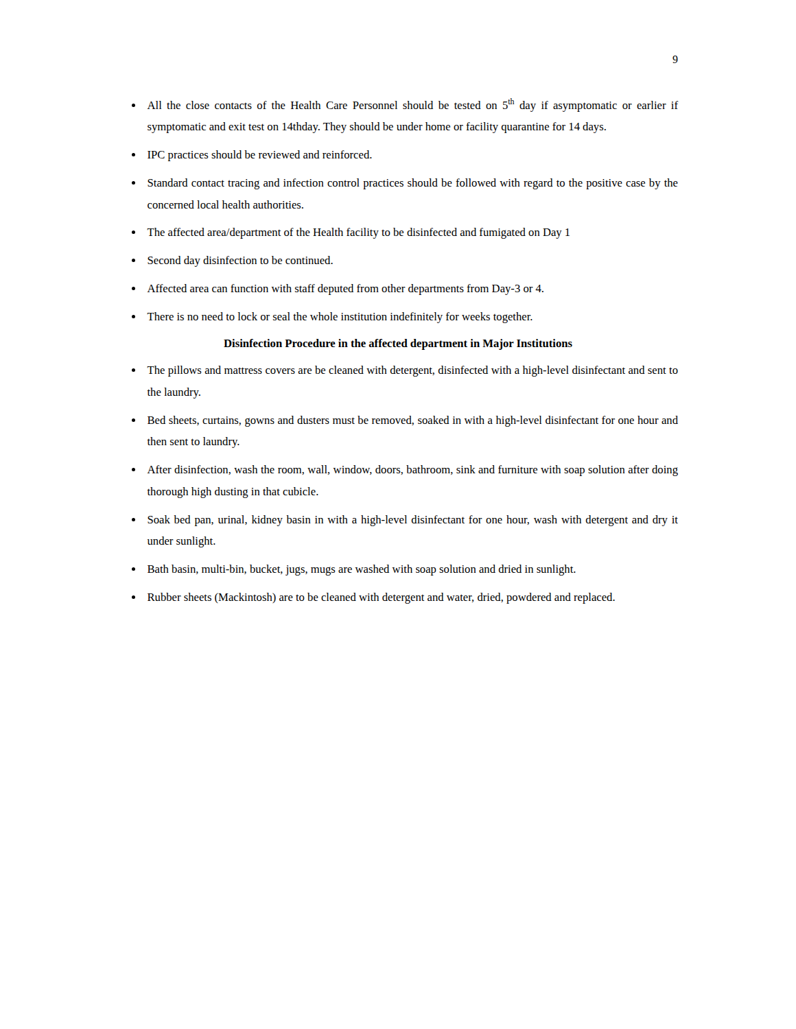9
All the close contacts of the Health Care Personnel should be tested on 5th day if asymptomatic or earlier if symptomatic and exit test on 14thday. They should be under home or facility quarantine for 14 days.
IPC practices should be reviewed and reinforced.
Standard contact tracing and infection control practices should be followed with regard to the positive case by the concerned local health authorities.
The affected area/department of the Health facility to be disinfected and fumigated on Day 1
Second day disinfection to be continued.
Affected area can function with staff deputed from other departments from Day-3 or 4.
There is no need to lock or seal the whole institution indefinitely for weeks together.
Disinfection Procedure in the affected department in Major Institutions
The pillows and mattress covers are be cleaned with detergent, disinfected with a high-level disinfectant and sent to the laundry.
Bed sheets, curtains, gowns and dusters must be removed, soaked in with a high-level disinfectant for one hour and then sent to laundry.
After disinfection, wash the room, wall, window, doors, bathroom, sink and furniture with soap solution after doing thorough high dusting in that cubicle.
Soak bed pan, urinal, kidney basin in with a high-level disinfectant for one hour, wash with detergent and dry it under sunlight.
Bath basin, multi-bin, bucket, jugs, mugs are washed with soap solution and dried in sunlight.
Rubber sheets (Mackintosh) are to be cleaned with detergent and water, dried, powdered and replaced.